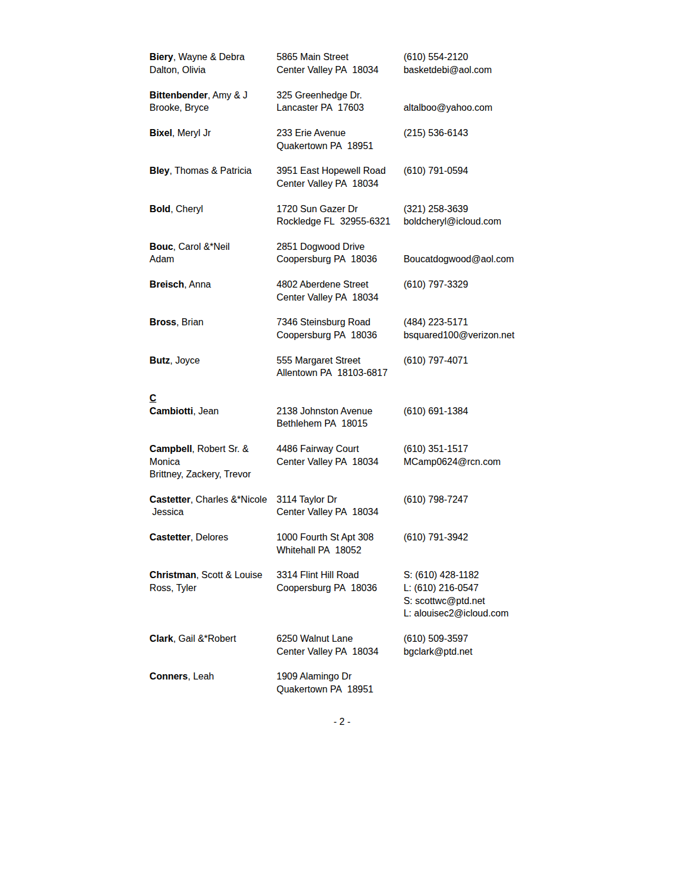| Biery , Wayne & Debra Dalton, Olivia | 5865 Main Street Center Valley PA 18034 | (610) 554-2120 basketdebi@aol.com |
| Bittenbender , Amy & J Brooke, Bryce | 325 Greenhedge Dr. Lancaster PA 17603 | altalboo@yahoo.com |
| Bixel , Meryl Jr | 233 Erie Avenue Quakertown PA 18951 | (215) 536-6143 |
| Bley , Thomas & Patricia | 3951 East Hopewell Road Center Valley PA 18034 | (610) 791-0594 |
| Bold , Cheryl | 1720 Sun Gazer Dr Rockledge FL 32955-6321 | (321) 258-3639 boldcheryl@icloud.com |
| Bouc , Carol &*Neil Adam | 2851 Dogwood Drive Coopersburg PA 18036 | Boucatdogwood@aol.com |
| Breisch , Anna | 4802 Aberdene Street Center Valley PA 18034 | (610) 797-3329 |
| Bross , Brian | 7346 Steinsburg Road Coopersburg PA 18036 | (484) 223-5171 bsquared100@verizon.net |
| Butz , Joyce | 555 Margaret Street Allentown PA 18103-6817 | (610) 797-4071 |
| C | | |
| Cambiotti , Jean | 2138 Johnston Avenue Bethlehem PA 18015 | (610) 691-1384 |
| Campbell , Robert Sr. & Monica Brittney, Zackery, Trevor | 4486 Fairway Court Center Valley PA 18034 | (610) 351-1517 MCamp0624@rcn.com |
| Castetter , Charles &*Nicole Jessica | 3114 Taylor Dr Center Valley PA 18034 | (610) 798-7247 |
| Castetter , Delores | 1000 Fourth St Apt 308 Whitehall PA 18052 | (610) 791-3942 |
| Christman , Scott & Louise Ross, Tyler | 3314 Flint Hill Road Coopersburg PA 18036 | S: (610) 428-1182 L: (610) 216-0547 S: scottwc@ptd.net L: alouisec2@icloud.com |
| Clark , Gail &*Robert | 6250 Walnut Lane Center Valley PA 18034 | (610) 509-3597 bgclark@ptd.net |
| Conners , Leah | 1909 Alamingo Dr Quakertown PA 18951 | |
- 2 -